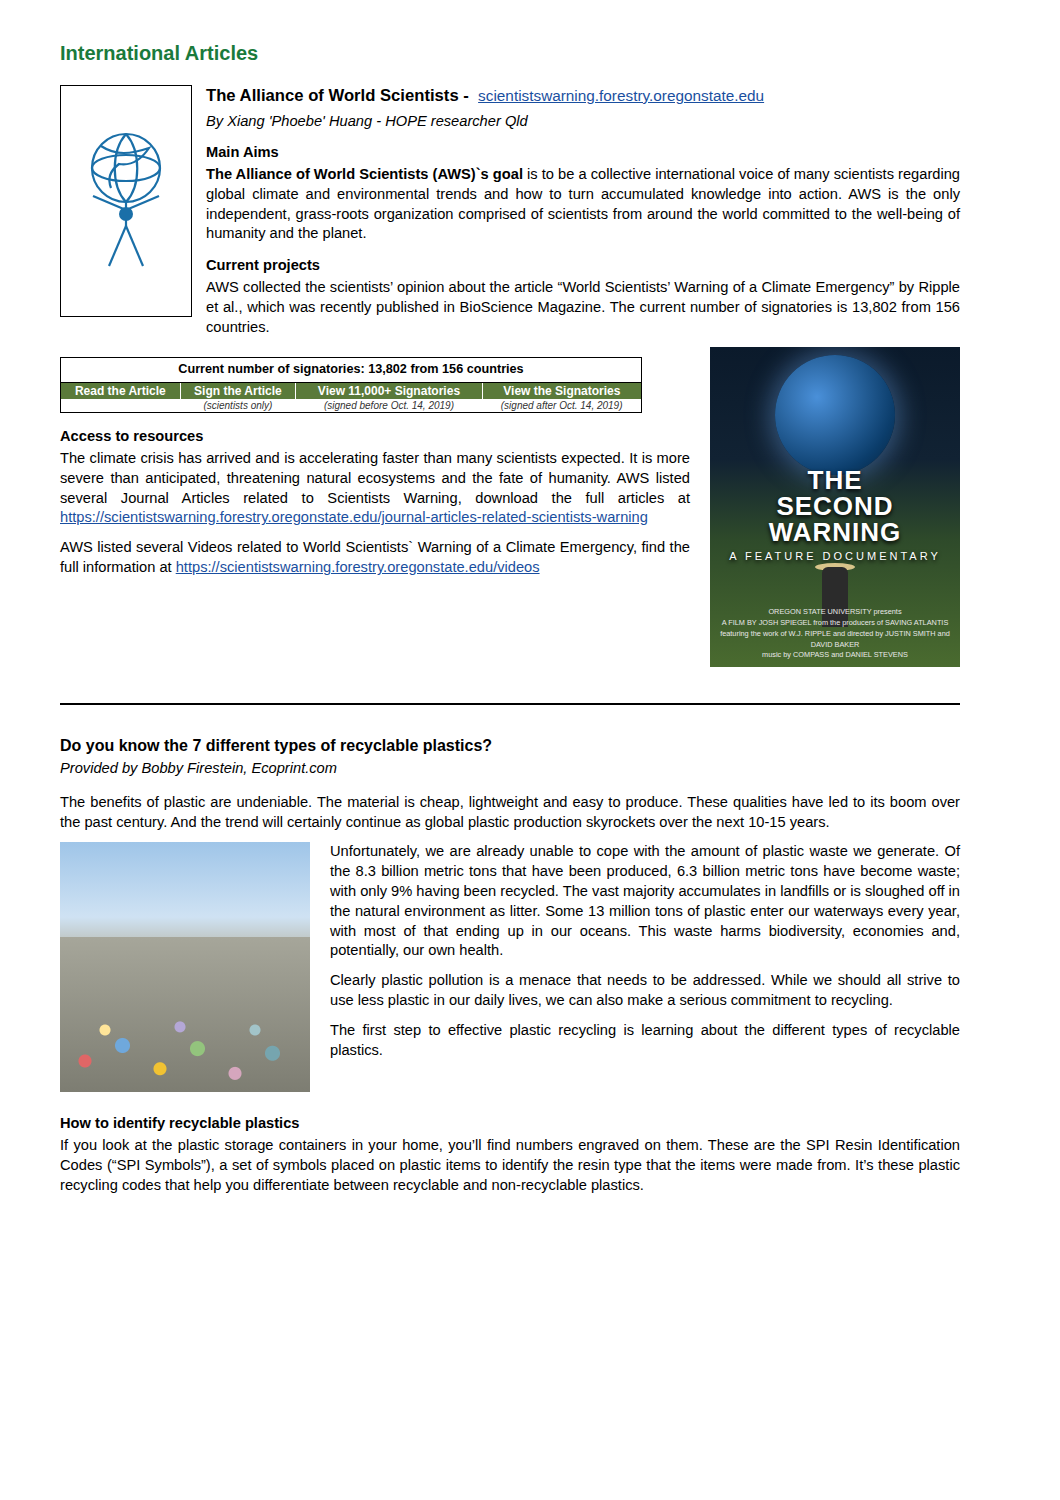International Articles
The Alliance of World Scientists - scientistswarning.forestry.oregonstate.edu
By Xiang 'Phoebe' Huang - HOPE researcher Qld
Main Aims
The Alliance of World Scientists (AWS)`s goal is to be a collective international voice of many scientists regarding global climate and environmental trends and how to turn accumulated knowledge into action. AWS is the only independent, grass-roots organization comprised of scientists from around the world committed to the well-being of humanity and the planet.
Current projects
AWS collected the scientists’ opinion about the article “World Scientists’ Warning of a Climate Emergency” by Ripple et al., which was recently published in BioScience Magazine. The current number of signatories is 13,802 from 156 countries.
THE
SECOND
WARNINGA FEATURE DOCUMENTARY
OREGON STATE UNIVERSITY presents
A FILM BY JOSH SPIEGEL from the producers of SAVING ATLANTIS
featuring the work of W.J. RIPPLE and directed by JUSTIN SMITH and DAVID BAKER
music by COMPASS and DANIEL STEVENS
Current number of signatories: 13,802 from 156 countries
| Read the Article | Sign the Article | View 11,000+ Signatories | View the Signatories |
| | (scientists only) | (signed before Oct. 14, 2019) | (signed after Oct. 14, 2019) |
Access to resources
The climate crisis has arrived and is accelerating faster than many scientists expected. It is more severe than anticipated, threatening natural ecosystems and the fate of humanity. AWS listed several Journal Articles related to Scientists Warning, download the full articles at https://scientistswarning.forestry.oregonstate.edu/journal-articles-related-scientists-warning
AWS listed several Videos related to World Scientists` Warning of a Climate Emergency, find the full information at https://scientistswarning.forestry.oregonstate.edu/videos
Do you know the 7 different types of recyclable plastics?
Provided by Bobby Firestein, Ecoprint.com
The benefits of plastic are undeniable. The material is cheap, lightweight and easy to produce. These qualities have led to its boom over the past century. And the trend will certainly continue as global plastic production skyrockets over the next 10-15 years.
Unfortunately, we are already unable to cope with the amount of plastic waste we generate. Of the 8.3 billion metric tons that have been produced, 6.3 billion metric tons have become waste; with only 9% having been recycled. The vast majority accumulates in landfills or is sloughed off in the natural environment as litter. Some 13 million tons of plastic enter our waterways every year, with most of that ending up in our oceans. This waste harms biodiversity, economies and, potentially, our own health.
Clearly plastic pollution is a menace that needs to be addressed. While we should all strive to use less plastic in our daily lives, we can also make a serious commitment to recycling.
The first step to effective plastic recycling is learning about the different types of recyclable plastics.
How to identify recyclable plastics
If you look at the plastic storage containers in your home, you’ll find numbers engraved on them. These are the SPI Resin Identification Codes (“SPI Symbols”), a set of symbols placed on plastic items to identify the resin type that the items were made from. It’s these plastic recycling codes that help you differentiate between recyclable and non-recyclable plastics.